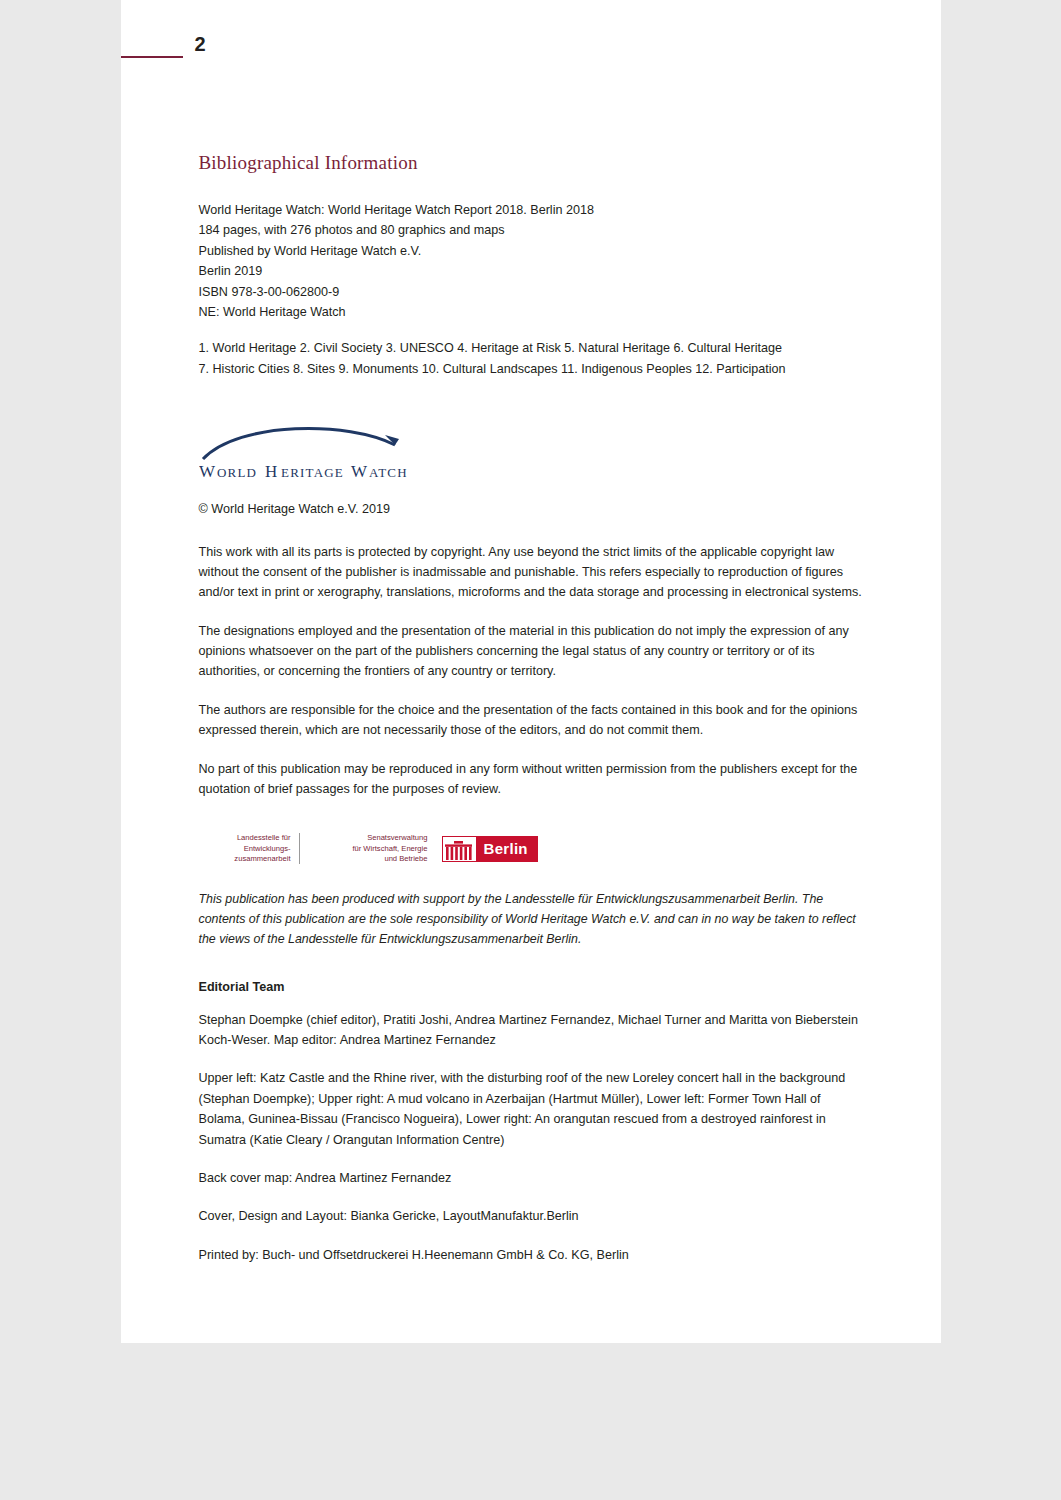2
Bibliographical Information
World Heritage Watch: World Heritage Watch Report 2018. Berlin 2018
184 pages, with 276 photos and 80 graphics and maps
Published by World Heritage Watch e.V.
Berlin 2019
ISBN 978-3-00-062800-9
NE: World Heritage Watch
1. World Heritage 2. Civil Society 3. UNESCO 4. Heritage at Risk 5. Natural Heritage 6. Cultural Heritage
7. Historic Cities 8. Sites 9. Monuments 10. Cultural Landscapes 11. Indigenous Peoples 12. Participation
W ORLD H ERITAGE W ATCH
© World Heritage Watch e.V. 2019
This work with all its parts is protected by copyright. Any use beyond the strict limits of the applicable copyright law without the consent of the publisher is inadmissable and punishable. This refers especially to reproduction of figures and/or text in print or xerography, translations, microforms and the data storage and processing in electronical systems.
The designations employed and the presentation of the material in this publication do not imply the expression of any opinions whatsoever on the part of the publishers concerning the legal status of any country or territory or of its authorities, or concerning the frontiers of any country or territory.
The authors are responsible for the choice and the presentation of the facts contained in this book and for the opinions expressed therein, which are not necessarily those of the editors, and do not commit them.
No part of this publication may be reproduced in any form without written permission from the publishers except for the quotation of brief passages for the purposes of review.
Landesstelle für
Entwicklungs-
zusammenarbeit
Senatsverwaltung
für Wirtschaft, Energie
und Betriebe
Berlin
This publication has been produced with support by the Landesstelle für Entwicklungszusammenarbeit Berlin. The contents of this publication are the sole responsibility of World Heritage Watch e.V. and can in no way be taken to reflect the views of the Landesstelle für Entwicklungszusammenarbeit Berlin.
Editorial Team
Stephan Doempke (chief editor), Pratiti Joshi, Andrea Martinez Fernandez, Michael Turner and Maritta von Bieberstein Koch-Weser. Map editor: Andrea Martinez Fernandez
Upper left: Katz Castle and the Rhine river, with the disturbing roof of the new Loreley concert hall in the background (Stephan Doempke); Upper right: A mud volcano in Azerbaijan (Hartmut Müller), Lower left: Former Town Hall of Bolama, Guninea-Bissau (Francisco Nogueira), Lower right: An orangutan rescued from a destroyed rainforest in Sumatra (Katie Cleary / Orangutan Information Centre)
Back cover map: Andrea Martinez Fernandez
Cover, Design and Layout: Bianka Gericke, LayoutManufaktur.Berlin
Printed by: Buch- und Offsetdruckerei H.Heenemann GmbH & Co. KG, Berlin